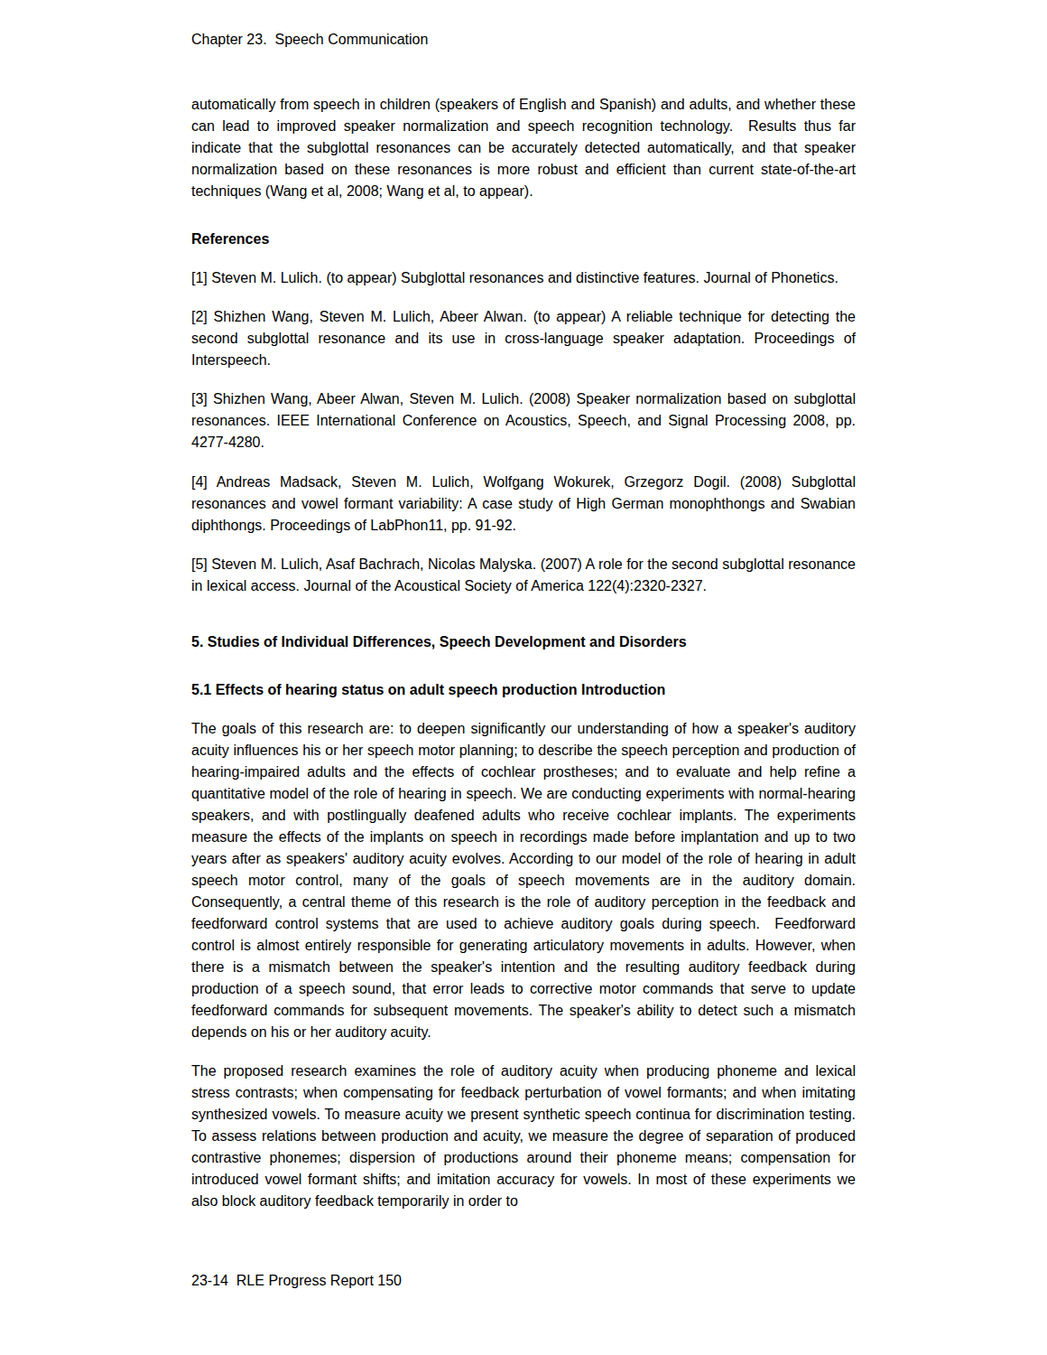Chapter 23. Speech Communication
automatically from speech in children (speakers of English and Spanish) and adults, and whether these can lead to improved speaker normalization and speech recognition technology. Results thus far indicate that the subglottal resonances can be accurately detected automatically, and that speaker normalization based on these resonances is more robust and efficient than current state-of-the-art techniques (Wang et al, 2008; Wang et al, to appear).
References
[1] Steven M. Lulich. (to appear) Subglottal resonances and distinctive features. Journal of Phonetics.
[2] Shizhen Wang, Steven M. Lulich, Abeer Alwan. (to appear) A reliable technique for detecting the second subglottal resonance and its use in cross-language speaker adaptation. Proceedings of Interspeech.
[3] Shizhen Wang, Abeer Alwan, Steven M. Lulich. (2008) Speaker normalization based on subglottal resonances. IEEE International Conference on Acoustics, Speech, and Signal Processing 2008, pp. 4277-4280.
[4] Andreas Madsack, Steven M. Lulich, Wolfgang Wokurek, Grzegorz Dogil. (2008) Subglottal resonances and vowel formant variability: A case study of High German monophthongs and Swabian diphthongs. Proceedings of LabPhon11, pp. 91-92.
[5] Steven M. Lulich, Asaf Bachrach, Nicolas Malyska. (2007) A role for the second subglottal resonance in lexical access. Journal of the Acoustical Society of America 122(4):2320-2327.
5. Studies of Individual Differences, Speech Development and Disorders
5.1 Effects of hearing status on adult speech production Introduction
The goals of this research are: to deepen significantly our understanding of how a speaker's auditory acuity influences his or her speech motor planning; to describe the speech perception and production of hearing-impaired adults and the effects of cochlear prostheses; and to evaluate and help refine a quantitative model of the role of hearing in speech. We are conducting experiments with normal-hearing speakers, and with postlingually deafened adults who receive cochlear implants. The experiments measure the effects of the implants on speech in recordings made before implantation and up to two years after as speakers' auditory acuity evolves. According to our model of the role of hearing in adult speech motor control, many of the goals of speech movements are in the auditory domain. Consequently, a central theme of this research is the role of auditory perception in the feedback and feedforward control systems that are used to achieve auditory goals during speech. Feedforward control is almost entirely responsible for generating articulatory movements in adults. However, when there is a mismatch between the speaker's intention and the resulting auditory feedback during production of a speech sound, that error leads to corrective motor commands that serve to update feedforward commands for subsequent movements. The speaker's ability to detect such a mismatch depends on his or her auditory acuity.
The proposed research examines the role of auditory acuity when producing phoneme and lexical stress contrasts; when compensating for feedback perturbation of vowel formants; and when imitating synthesized vowels. To measure acuity we present synthetic speech continua for discrimination testing. To assess relations between production and acuity, we measure the degree of separation of produced contrastive phonemes; dispersion of productions around their phoneme means; compensation for introduced vowel formant shifts; and imitation accuracy for vowels. In most of these experiments we also block auditory feedback temporarily in order to
23-14 RLE Progress Report 150